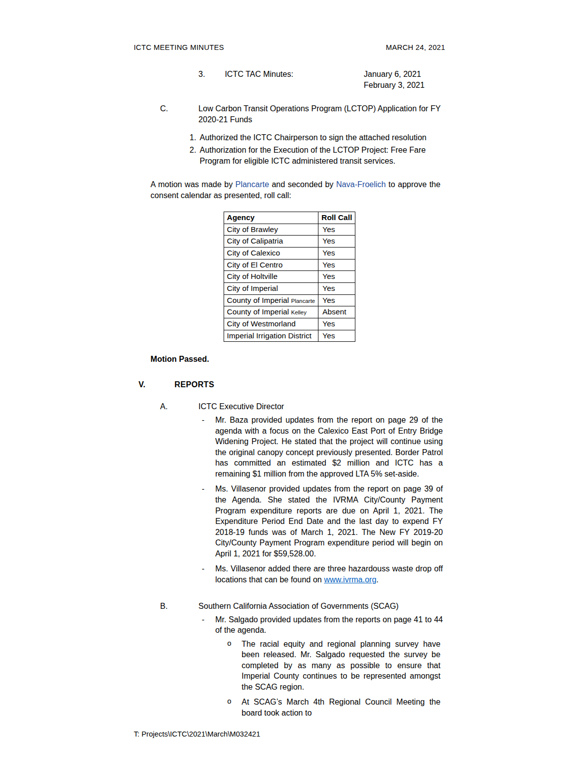ICTC MEETING MINUTES
MARCH 24, 2021
3.
ICTC TAC Minutes:
January 6, 2021
February 3, 2021
C.
Low Carbon Transit Operations Program (LCTOP) Application for FY 2020-21 Funds
Authorized the ICTC Chairperson to sign the attached resolution
Authorization for the Execution of the LCTOP Project: Free Fare Program for eligible ICTC administered transit services.
A motion was made by Plancarte and seconded by Nava-Froelich to approve the consent calendar as presented, roll call:
| Agency | Roll Call |
| --- | --- |
| City of Brawley | Yes |
| City of Calipatria | Yes |
| City of Calexico | Yes |
| City of El Centro | Yes |
| City of Holtville | Yes |
| City of Imperial | Yes |
| County of Imperial Plancarte | Yes |
| County of Imperial Kelley | Absent |
| City of Westmorland | Yes |
| Imperial Irrigation District | Yes |
Motion Passed.
V.
REPORTS
A.
ICTC Executive Director
Mr. Baza provided updates from the report on page 29 of the agenda with a focus on the Calexico East Port of Entry Bridge Widening Project. He stated that the project will continue using the original canopy concept previously presented. Border Patrol has committed an estimated $2 million and ICTC has a remaining $1 million from the approved LTA 5% set-aside.
Ms. Villasenor provided updates from the report on page 39 of the Agenda. She stated the IVRMA City/County Payment Program expenditure reports are due on April 1, 2021. The Expenditure Period End Date and the last day to expend FY 2018-19 funds was of March 1, 2021. The New FY 2019-20 City/County Payment Program expenditure period will begin on April 1, 2021 for $59,528.00.
Ms. Villasenor added there are three hazardouss waste drop off locations that can be found on www.ivrma.org.
B.
Southern California Association of Governments (SCAG)
Mr. Salgado provided updates from the reports on page 41 to 44 of the agenda.
The racial equity and regional planning survey have been released. Mr. Salgado requested the survey be completed by as many as possible to ensure that Imperial County continues to be represented amongst the SCAG region.
At SCAG’s March 4th Regional Council Meeting the board took action to
T: Projects\ICTC\2021\March\M032421